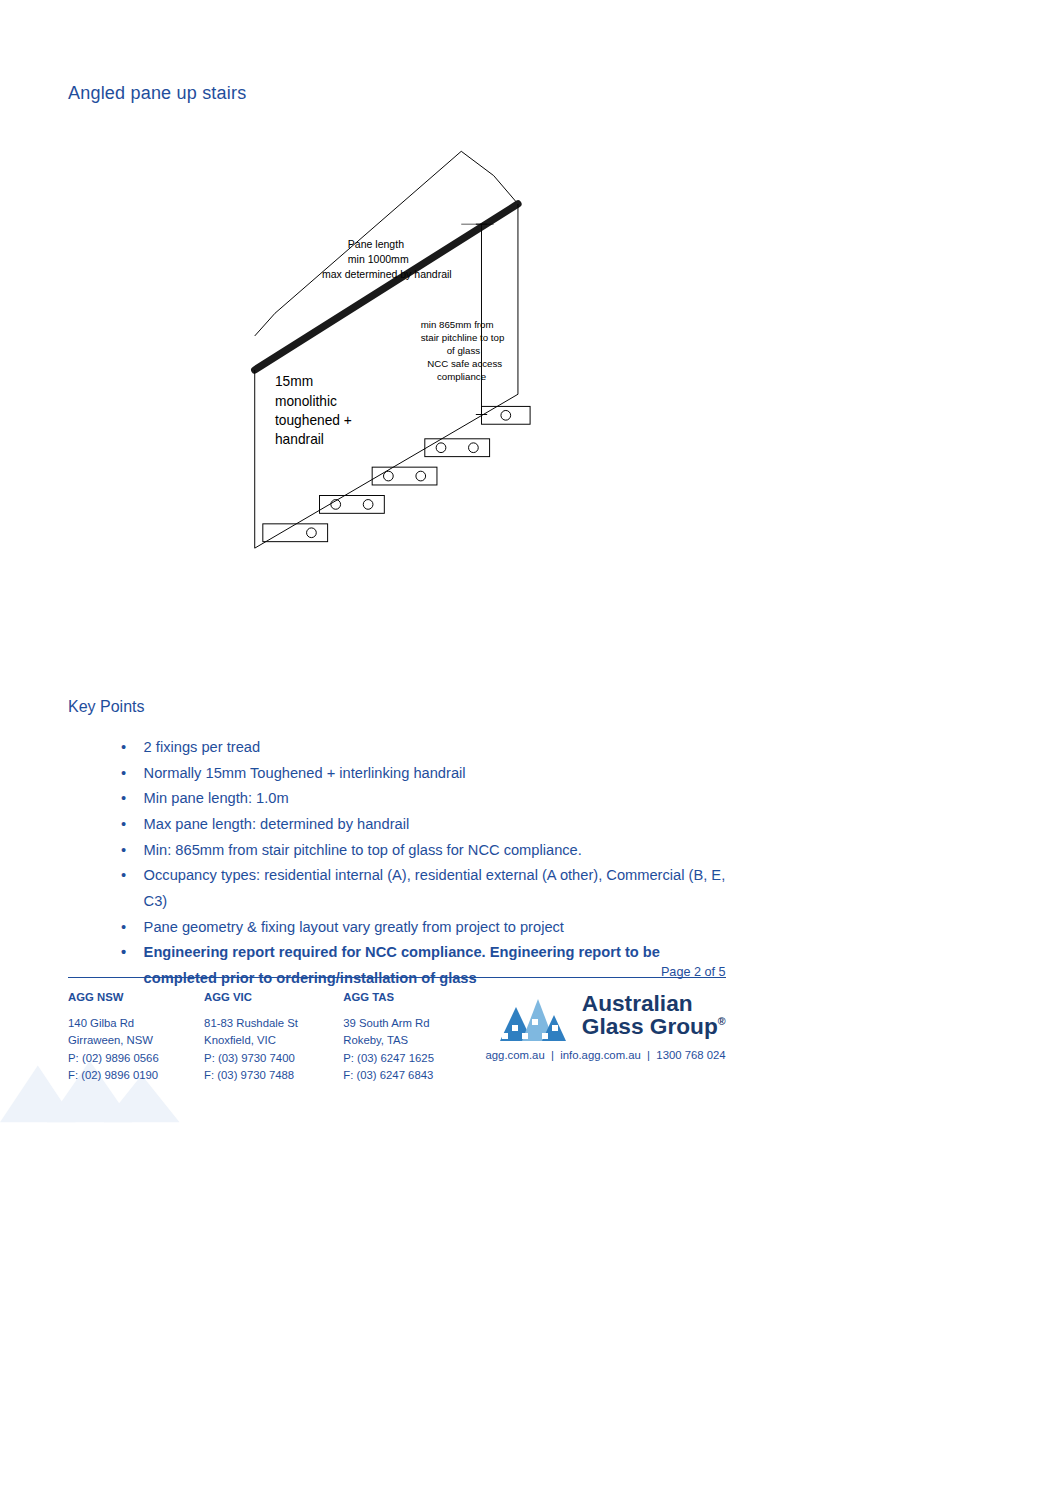Angled pane up stairs
Pane length min 1000mm max determined by handrail min 865mm from stair pitchline to top of glass NCC safe access compliance 15mm monolithic toughened + handrail
Key Points
2 fixings per tread
Normally 15mm Toughened + interlinking handrail
Min pane length: 1.0m
Max pane length: determined by handrail
Min: 865mm from stair pitchline to top of glass for NCC compliance.
Occupancy types: residential internal (A), residential external (A other), Commercial (B, E, C3)
Pane geometry & fixing layout vary greatly from project to project
Engineering report required for NCC compliance. Engineering report to be completed prior to ordering/installation of glass
Page 2 of 5
AGG NSW 140 Gilba Rd
Girraween, NSW
P: (02) 9896 0566
F: (02) 9896 0190
AGG VIC 81-83 Rushdale St
Knoxfield, VIC
P: (03) 9730 7400
F: (03) 9730 7488
AGG TAS 39 South Arm Rd
Rokeby, TAS
P: (03) 6247 1625
F: (03) 6247 6843
Australian
Glass Group®
agg.com.au | info.agg.com.au | 1300 768 024